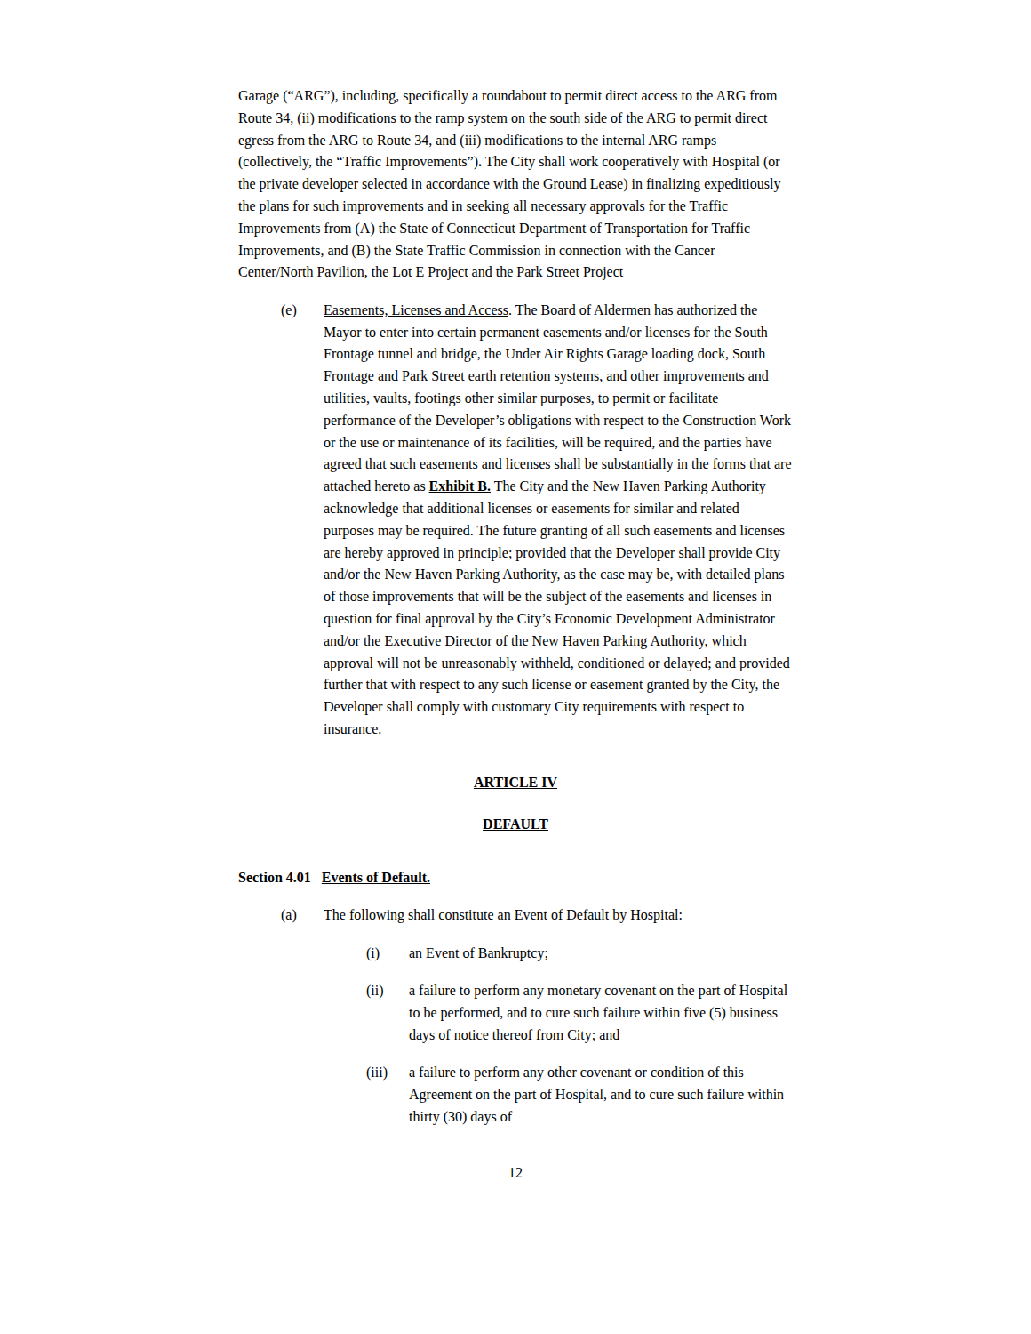Garage (“ARG”), including, specifically a roundabout to permit direct access to the ARG from Route 34, (ii) modifications to the ramp system on the south side of the ARG to permit direct egress from the ARG to Route 34, and (iii) modifications to the internal ARG ramps (collectively, the “Traffic Improvements”). The City shall work cooperatively with Hospital (or the private developer selected in accordance with the Ground Lease) in finalizing expeditiously the plans for such improvements and in seeking all necessary approvals for the Traffic Improvements from (A) the State of Connecticut Department of Transportation for Traffic Improvements, and (B) the State Traffic Commission in connection with the Cancer Center/North Pavilion, the Lot E Project and the Park Street Project
(e) Easements, Licenses and Access. The Board of Aldermen has authorized the Mayor to enter into certain permanent easements and/or licenses for the South Frontage tunnel and bridge, the Under Air Rights Garage loading dock, South Frontage and Park Street earth retention systems, and other improvements and utilities, vaults, footings other similar purposes, to permit or facilitate performance of the Developer’s obligations with respect to the Construction Work or the use or maintenance of its facilities, will be required, and the parties have agreed that such easements and licenses shall be substantially in the forms that are attached hereto as Exhibit B. The City and the New Haven Parking Authority acknowledge that additional licenses or easements for similar and related purposes may be required. The future granting of all such easements and licenses are hereby approved in principle; provided that the Developer shall provide City and/or the New Haven Parking Authority, as the case may be, with detailed plans of those improvements that will be the subject of the easements and licenses in question for final approval by the City’s Economic Development Administrator and/or the Executive Director of the New Haven Parking Authority, which approval will not be unreasonably withheld, conditioned or delayed; and provided further that with respect to any such license or easement granted by the City, the Developer shall comply with customary City requirements with respect to insurance.
ARTICLE IV
DEFAULT
Section 4.01 Events of Default.
(a) The following shall constitute an Event of Default by Hospital:
(i) an Event of Bankruptcy;
(ii) a failure to perform any monetary covenant on the part of Hospital to be performed, and to cure such failure within five (5) business days of notice thereof from City; and
(iii) a failure to perform any other covenant or condition of this Agreement on the part of Hospital, and to cure such failure within thirty (30) days of
12